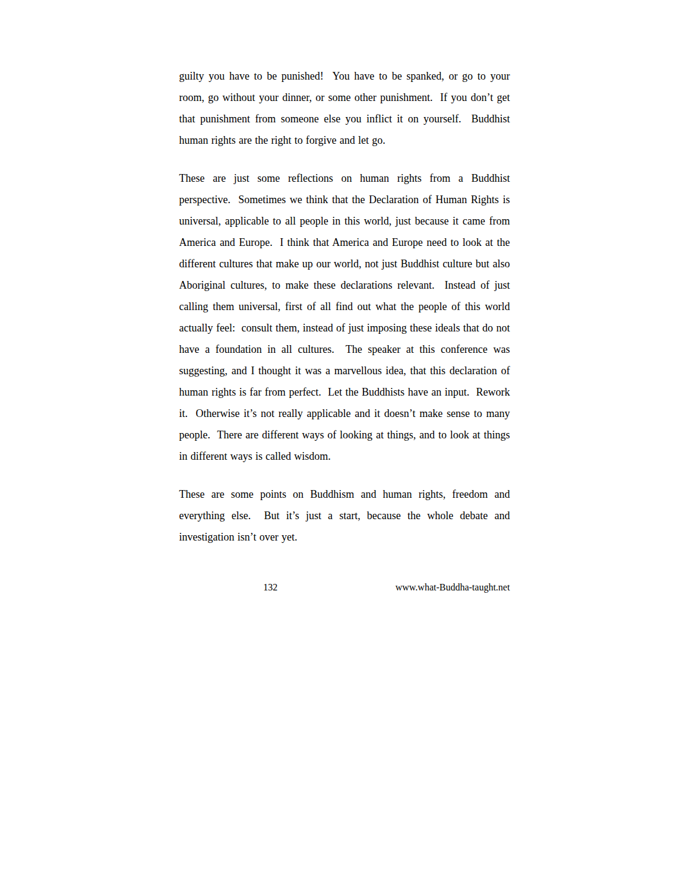guilty you have to be punished! You have to be spanked, or go to your room, go without your dinner, or some other punishment. If you don’t get that punishment from someone else you inflict it on yourself. Buddhist human rights are the right to forgive and let go.
These are just some reflections on human rights from a Buddhist perspective. Sometimes we think that the Declaration of Human Rights is universal, applicable to all people in this world, just because it came from America and Europe. I think that America and Europe need to look at the different cultures that make up our world, not just Buddhist culture but also Aboriginal cultures, to make these declarations relevant. Instead of just calling them universal, first of all find out what the people of this world actually feel: consult them, instead of just imposing these ideals that do not have a foundation in all cultures. The speaker at this conference was suggesting, and I thought it was a marvellous idea, that this declaration of human rights is far from perfect. Let the Buddhists have an input. Rework it. Otherwise it’s not really applicable and it doesn’t make sense to many people. There are different ways of looking at things, and to look at things in different ways is called wisdom.
These are some points on Buddhism and human rights, freedom and everything else. But it’s just a start, because the whole debate and investigation isn’t over yet.
132
www.what-Buddha-taught.net